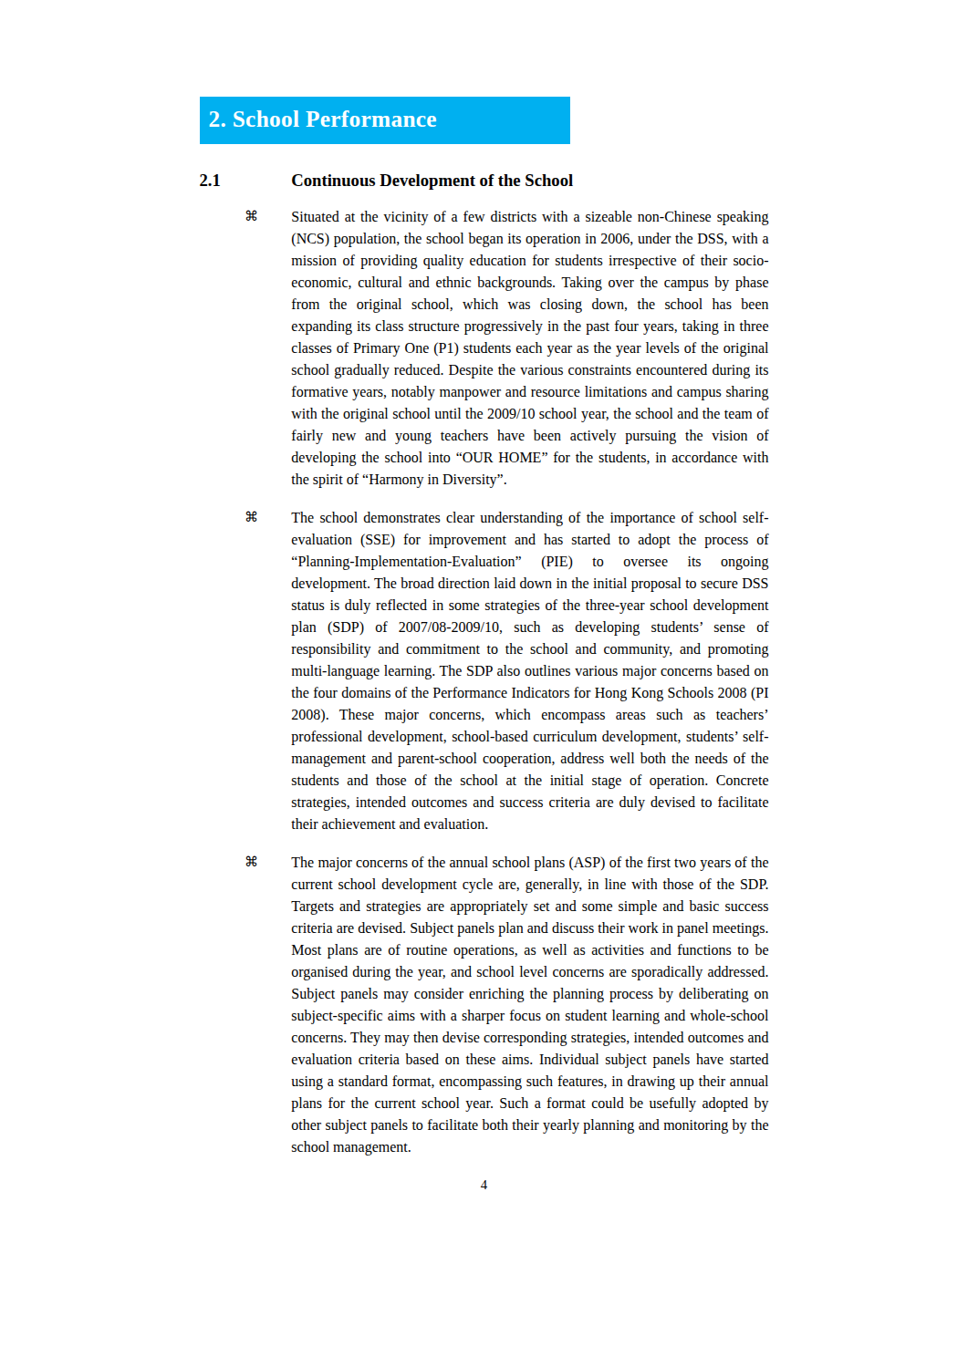2. School Performance
2.1 Continuous Development of the School
Situated at the vicinity of a few districts with a sizeable non-Chinese speaking (NCS) population, the school began its operation in 2006, under the DSS, with a mission of providing quality education for students irrespective of their socio-economic, cultural and ethnic backgrounds. Taking over the campus by phase from the original school, which was closing down, the school has been expanding its class structure progressively in the past four years, taking in three classes of Primary One (P1) students each year as the year levels of the original school gradually reduced. Despite the various constraints encountered during its formative years, notably manpower and resource limitations and campus sharing with the original school until the 2009/10 school year, the school and the team of fairly new and young teachers have been actively pursuing the vision of developing the school into “OUR HOME” for the students, in accordance with the spirit of “Harmony in Diversity”.
The school demonstrates clear understanding of the importance of school self-evaluation (SSE) for improvement and has started to adopt the process of “Planning-Implementation-Evaluation” (PIE) to oversee its ongoing development. The broad direction laid down in the initial proposal to secure DSS status is duly reflected in some strategies of the three-year school development plan (SDP) of 2007/08-2009/10, such as developing students’ sense of responsibility and commitment to the school and community, and promoting multi-language learning. The SDP also outlines various major concerns based on the four domains of the Performance Indicators for Hong Kong Schools 2008 (PI 2008). These major concerns, which encompass areas such as teachers’ professional development, school-based curriculum development, students’ self-management and parent-school cooperation, address well both the needs of the students and those of the school at the initial stage of operation. Concrete strategies, intended outcomes and success criteria are duly devised to facilitate their achievement and evaluation.
The major concerns of the annual school plans (ASP) of the first two years of the current school development cycle are, generally, in line with those of the SDP. Targets and strategies are appropriately set and some simple and basic success criteria are devised. Subject panels plan and discuss their work in panel meetings. Most plans are of routine operations, as well as activities and functions to be organised during the year, and school level concerns are sporadically addressed. Subject panels may consider enriching the planning process by deliberating on subject-specific aims with a sharper focus on student learning and whole-school concerns. They may then devise corresponding strategies, intended outcomes and evaluation criteria based on these aims. Individual subject panels have started using a standard format, encompassing such features, in drawing up their annual plans for the current school year. Such a format could be usefully adopted by other subject panels to facilitate both their yearly planning and monitoring by the school management.
4